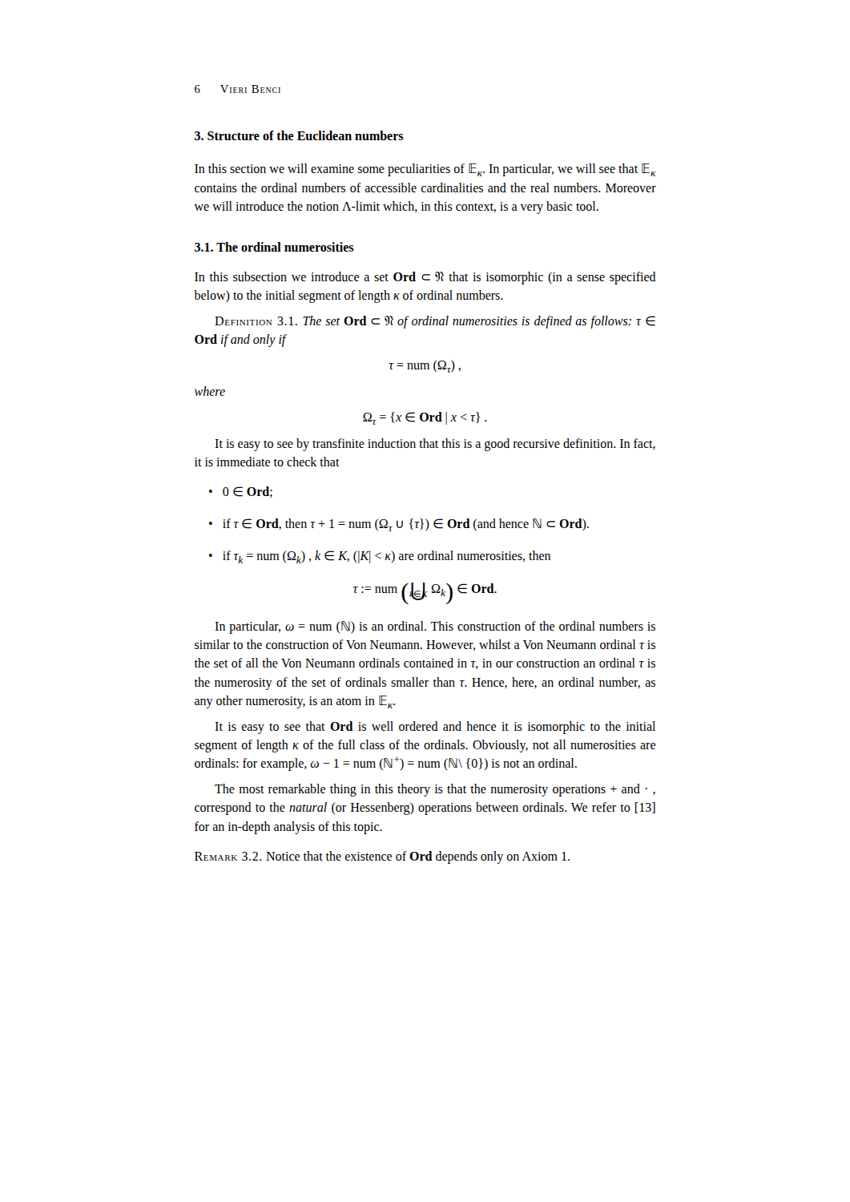6 Vieri Benci
3. Structure of the Euclidean numbers
In this section we will examine some peculiarities of 𝔼κ. In particular, we will see that 𝔼κ contains the ordinal numbers of accessible cardinalities and the real numbers. Moreover we will introduce the notion Λ-limit which, in this context, is a very basic tool.
3.1. The ordinal numerosities
In this subsection we introduce a set Ord ⊂ 𝔑 that is isomorphic (in a sense specified below) to the initial segment of length κ of ordinal numbers.
Definition 3.1. The set Ord ⊂ 𝔑 of ordinal numerosities is defined as follows: τ ∈ Ord if and only if
τ = num (Ωτ) ,
where
Ωτ = {x ∈ Ord | x < τ} .
It is easy to see by transfinite induction that this is a good recursive definition. In fact, it is immediate to check that
0 ∈ Ord;
if τ ∈ Ord, then τ + 1 = num (Ωτ ∪ {τ}) ∈ Ord (and hence ℕ ⊂ Ord).
if τk = num (Ωk) , k ∈ K, (|K| < κ) are ordinal numerosities, then
τ := num (⋃k∈K Ωk) ∈ Ord.
In particular, ω = num (ℕ) is an ordinal. This construction of the ordinal numbers is similar to the construction of Von Neumann. However, whilst a Von Neumann ordinal τ is the set of all the Von Neumann ordinals contained in τ, in our construction an ordinal τ is the numerosity of the set of ordinals smaller than τ. Hence, here, an ordinal number, as any other numerosity, is an atom in 𝔼κ.
It is easy to see that Ord is well ordered and hence it is isomorphic to the initial segment of length κ of the full class of the ordinals. Obviously, not all numerosities are ordinals: for example, ω − 1 = num (ℕ+) = num (ℕ\ {0}) is not an ordinal.
The most remarkable thing in this theory is that the numerosity operations + and · , correspond to the natural (or Hessenberg) operations between ordinals. We refer to [13] for an in-depth analysis of this topic.
Remark 3.2. Notice that the existence of Ord depends only on Axiom 1.